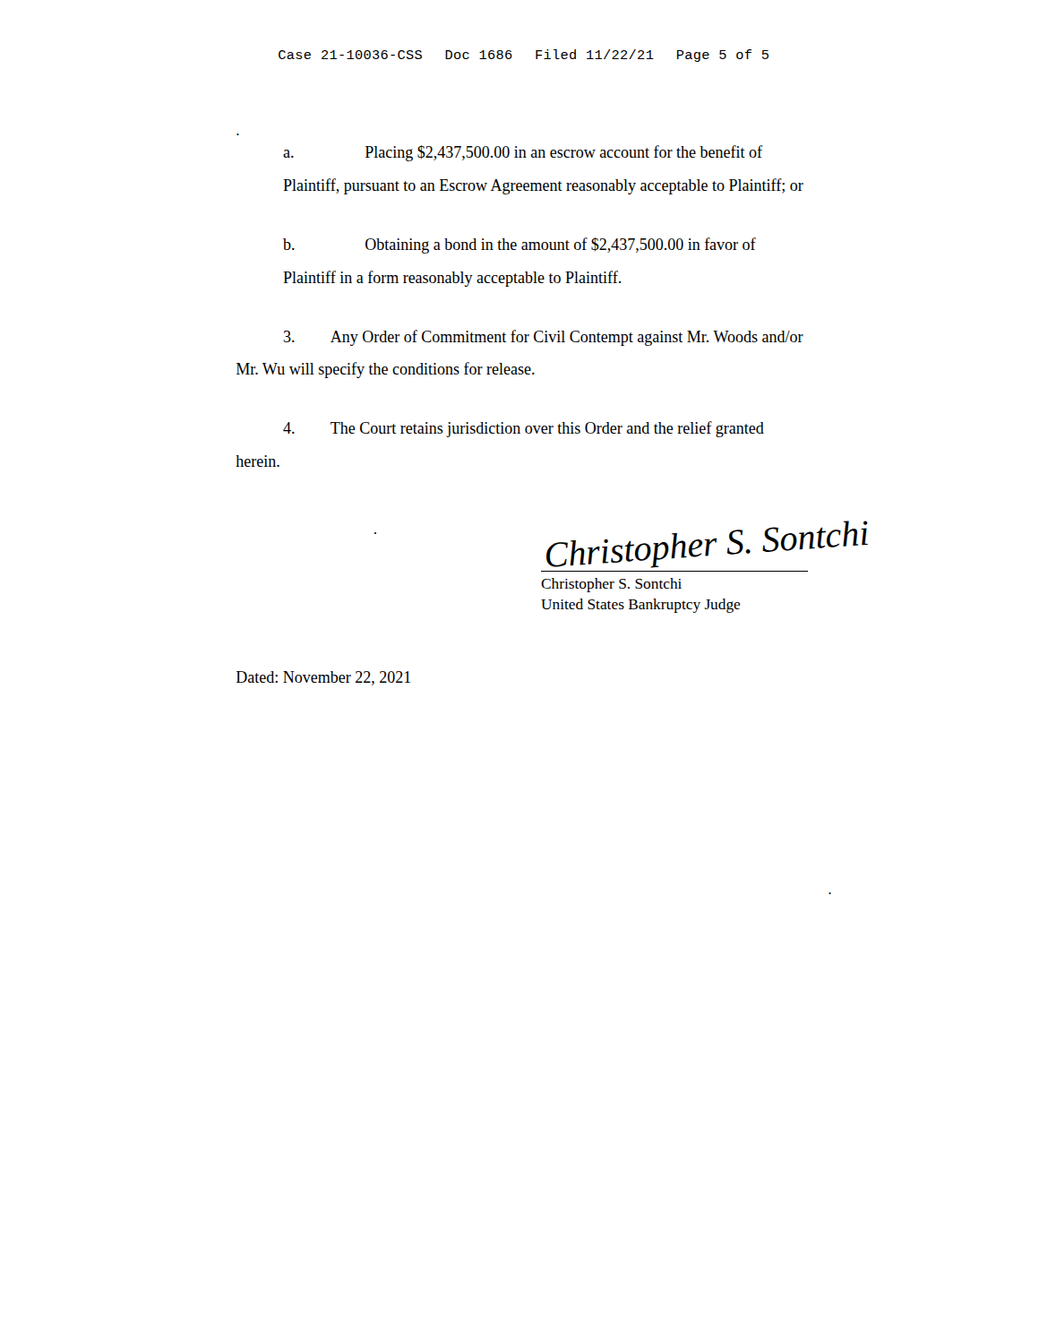Case 21-10036-CSS Doc 1686 Filed 11/22/21 Page 5 of 5
.
a. Placing $2,437,500.00 in an escrow account for the benefit of Plaintiff, pursuant to an Escrow Agreement reasonably acceptable to Plaintiff; or
b. Obtaining a bond in the amount of $2,437,500.00 in favor of Plaintiff in a form reasonably acceptable to Plaintiff.
3. Any Order of Commitment for Civil Contempt against Mr. Woods and/or Mr. Wu will specify the conditions for release.
4. The Court retains jurisdiction over this Order and the relief granted herein.
Christopher S. Sontchi
Christopher S. Sontchi
United States Bankruptcy Judge
Dated: November 22, 2021
.
.